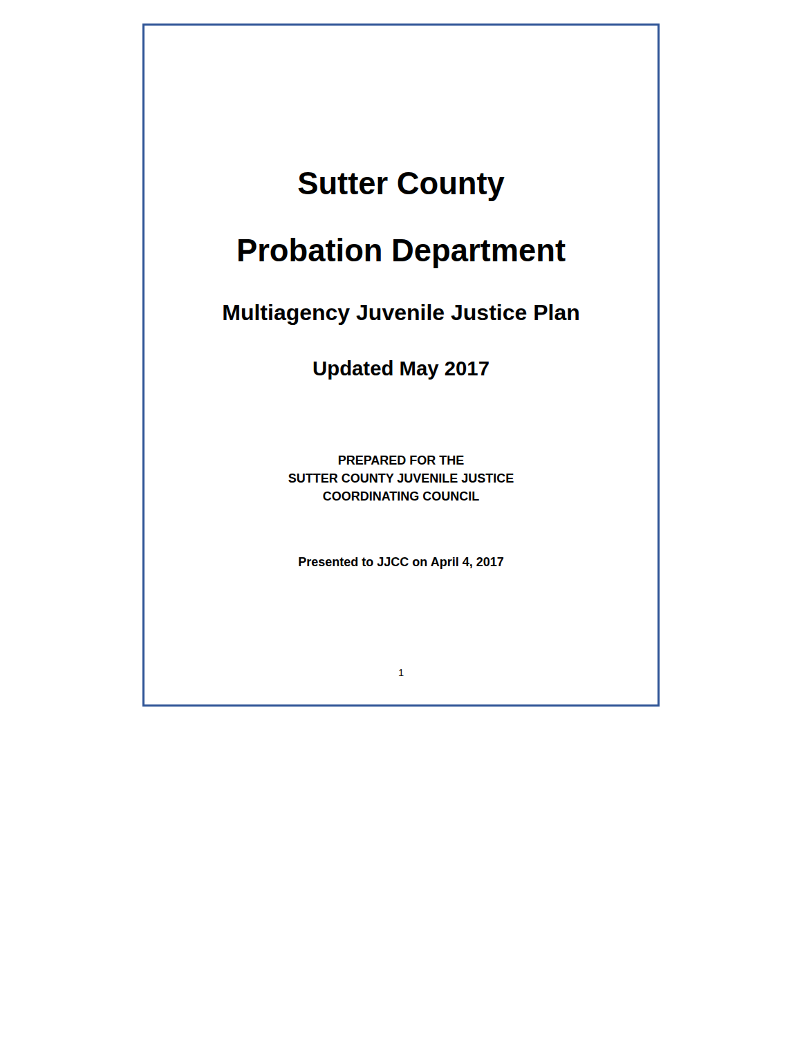Sutter County
Probation Department
Multiagency Juvenile Justice Plan
Updated May 2017
PREPARED FOR THE
SUTTER COUNTY JUVENILE JUSTICE
COORDINATING COUNCIL
Presented to JJCC on April 4, 2017
1